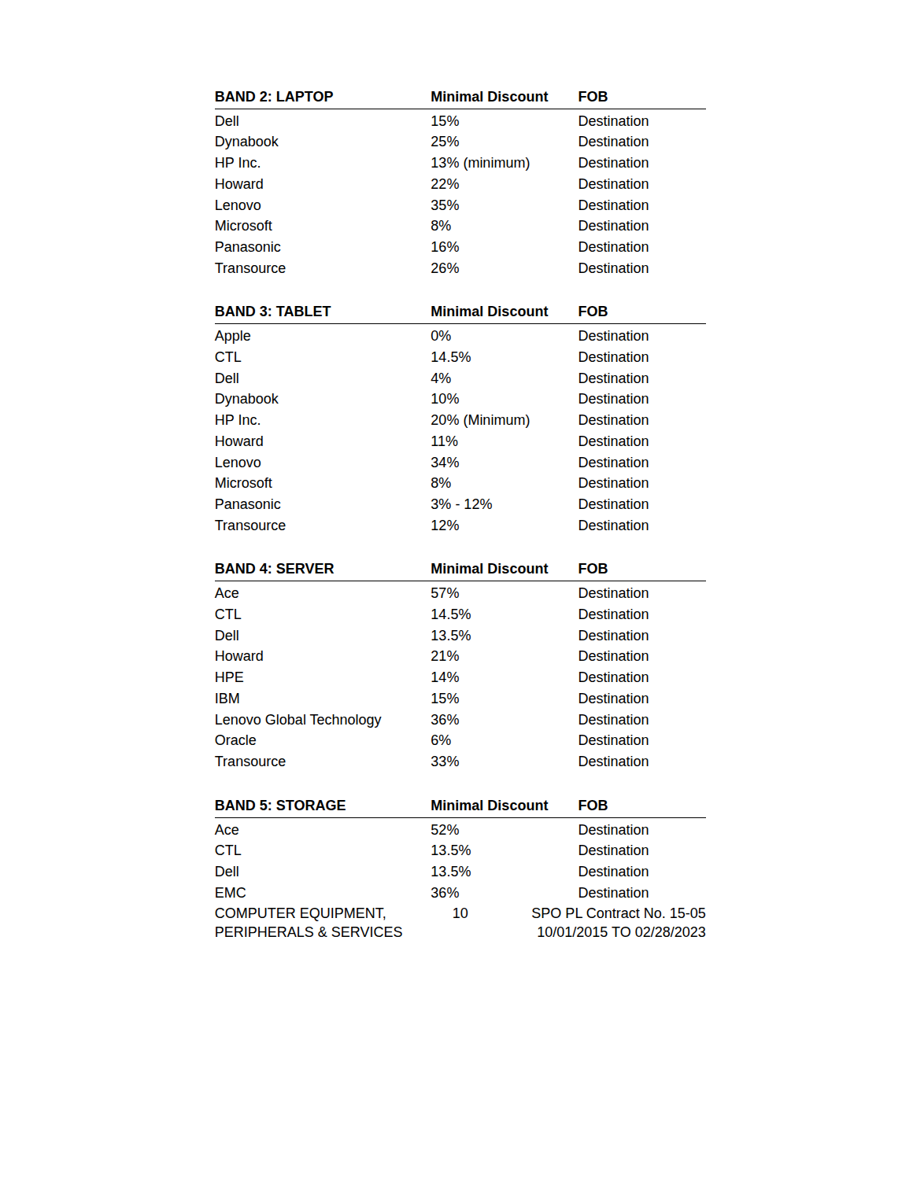| BAND 2: LAPTOP | Minimal Discount | FOB |
| --- | --- | --- |
| Dell | 15% | Destination |
| Dynabook | 25% | Destination |
| HP Inc. | 13% (minimum) | Destination |
| Howard | 22% | Destination |
| Lenovo | 35% | Destination |
| Microsoft | 8% | Destination |
| Panasonic | 16% | Destination |
| Transource | 26% | Destination |
| BAND 3: TABLET | Minimal Discount | FOB |
| --- | --- | --- |
| Apple | 0% | Destination |
| CTL | 14.5% | Destination |
| Dell | 4% | Destination |
| Dynabook | 10% | Destination |
| HP Inc. | 20% (Minimum) | Destination |
| Howard | 11% | Destination |
| Lenovo | 34% | Destination |
| Microsoft | 8% | Destination |
| Panasonic | 3% - 12% | Destination |
| Transource | 12% | Destination |
| BAND 4: SERVER | Minimal Discount | FOB |
| --- | --- | --- |
| Ace | 57% | Destination |
| CTL | 14.5% | Destination |
| Dell | 13.5% | Destination |
| Howard | 21% | Destination |
| HPE | 14% | Destination |
| IBM | 15% | Destination |
| Lenovo Global Technology | 36% | Destination |
| Oracle | 6% | Destination |
| Transource | 33% | Destination |
| BAND 5: STORAGE | Minimal Discount | FOB |
| --- | --- | --- |
| Ace | 52% | Destination |
| CTL | 13.5% | Destination |
| Dell | 13.5% | Destination |
| EMC | 36% | Destination |
| COMPUTER EQUIPMENT, PERIPHERALS & SERVICES | 10 | SPO PL Contract No. 15-05 10/01/2015 TO 02/28/2023 |